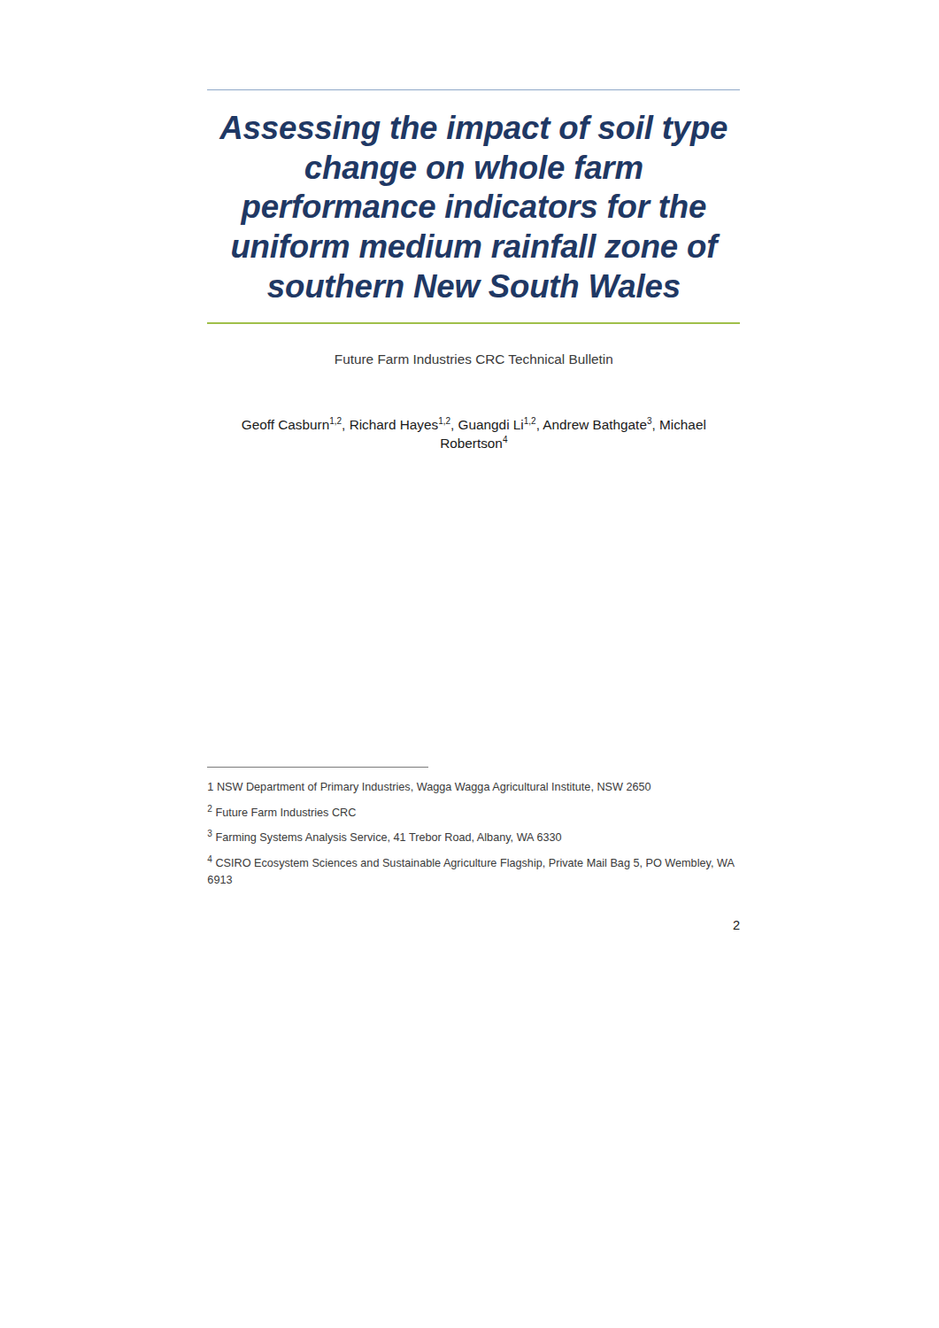Assessing the impact of soil type change on whole farm performance indicators for the uniform medium rainfall zone of southern New South Wales
Future Farm Industries CRC Technical Bulletin
Geoff Casburn1,2, Richard Hayes1,2, Guangdi Li1,2, Andrew Bathgate3, Michael Robertson4
1 NSW Department of Primary Industries, Wagga Wagga Agricultural Institute, NSW 2650
2 Future Farm Industries CRC
3 Farming Systems Analysis Service, 41 Trebor Road, Albany, WA 6330
4 CSIRO Ecosystem Sciences and Sustainable Agriculture Flagship, Private Mail Bag 5, PO Wembley, WA 6913
2